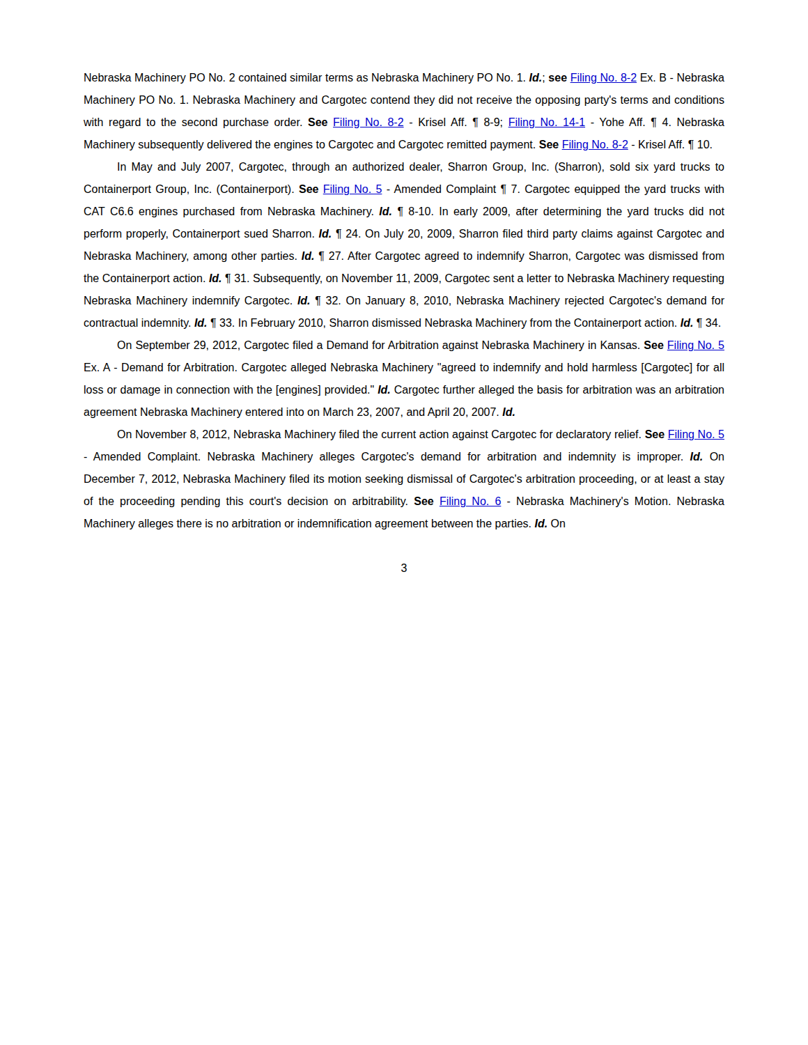Nebraska Machinery PO No. 2 contained similar terms as Nebraska Machinery PO No. 1. Id.; see Filing No. 8-2 Ex. B - Nebraska Machinery PO No. 1. Nebraska Machinery and Cargotec contend they did not receive the opposing party's terms and conditions with regard to the second purchase order. See Filing No. 8-2 - Krisel Aff. ¶ 8-9; Filing No. 14-1 - Yohe Aff. ¶ 4. Nebraska Machinery subsequently delivered the engines to Cargotec and Cargotec remitted payment. See Filing No. 8-2 - Krisel Aff. ¶ 10.
In May and July 2007, Cargotec, through an authorized dealer, Sharron Group, Inc. (Sharron), sold six yard trucks to Containerport Group, Inc. (Containerport). See Filing No. 5 - Amended Complaint ¶ 7. Cargotec equipped the yard trucks with CAT C6.6 engines purchased from Nebraska Machinery. Id. ¶ 8-10. In early 2009, after determining the yard trucks did not perform properly, Containerport sued Sharron. Id. ¶ 24. On July 20, 2009, Sharron filed third party claims against Cargotec and Nebraska Machinery, among other parties. Id. ¶ 27. After Cargotec agreed to indemnify Sharron, Cargotec was dismissed from the Containerport action. Id. ¶ 31. Subsequently, on November 11, 2009, Cargotec sent a letter to Nebraska Machinery requesting Nebraska Machinery indemnify Cargotec. Id. ¶ 32. On January 8, 2010, Nebraska Machinery rejected Cargotec's demand for contractual indemnity. Id. ¶ 33. In February 2010, Sharron dismissed Nebraska Machinery from the Containerport action. Id. ¶ 34.
On September 29, 2012, Cargotec filed a Demand for Arbitration against Nebraska Machinery in Kansas. See Filing No. 5 Ex. A - Demand for Arbitration. Cargotec alleged Nebraska Machinery "agreed to indemnify and hold harmless [Cargotec] for all loss or damage in connection with the [engines] provided." Id. Cargotec further alleged the basis for arbitration was an arbitration agreement Nebraska Machinery entered into on March 23, 2007, and April 20, 2007. Id.
On November 8, 2012, Nebraska Machinery filed the current action against Cargotec for declaratory relief. See Filing No. 5 - Amended Complaint. Nebraska Machinery alleges Cargotec's demand for arbitration and indemnity is improper. Id. On December 7, 2012, Nebraska Machinery filed its motion seeking dismissal of Cargotec's arbitration proceeding, or at least a stay of the proceeding pending this court's decision on arbitrability. See Filing No. 6 - Nebraska Machinery's Motion. Nebraska Machinery alleges there is no arbitration or indemnification agreement between the parties. Id. On
3